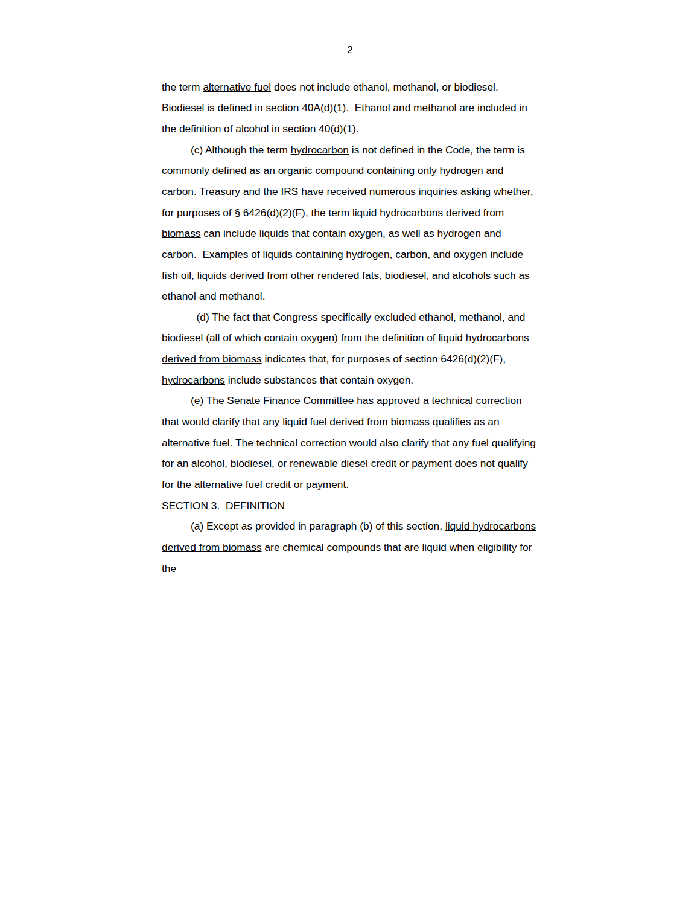2
the term alternative fuel does not include ethanol, methanol, or biodiesel. Biodiesel is defined in section 40A(d)(1). Ethanol and methanol are included in the definition of alcohol in section 40(d)(1).
(c) Although the term hydrocarbon is not defined in the Code, the term is commonly defined as an organic compound containing only hydrogen and carbon. Treasury and the IRS have received numerous inquiries asking whether, for purposes of § 6426(d)(2)(F), the term liquid hydrocarbons derived from biomass can include liquids that contain oxygen, as well as hydrogen and carbon. Examples of liquids containing hydrogen, carbon, and oxygen include fish oil, liquids derived from other rendered fats, biodiesel, and alcohols such as ethanol and methanol.
(d) The fact that Congress specifically excluded ethanol, methanol, and biodiesel (all of which contain oxygen) from the definition of liquid hydrocarbons derived from biomass indicates that, for purposes of section 6426(d)(2)(F), hydrocarbons include substances that contain oxygen.
(e) The Senate Finance Committee has approved a technical correction that would clarify that any liquid fuel derived from biomass qualifies as an alternative fuel. The technical correction would also clarify that any fuel qualifying for an alcohol, biodiesel, or renewable diesel credit or payment does not qualify for the alternative fuel credit or payment.
SECTION 3. DEFINITION
(a) Except as provided in paragraph (b) of this section, liquid hydrocarbons derived from biomass are chemical compounds that are liquid when eligibility for the